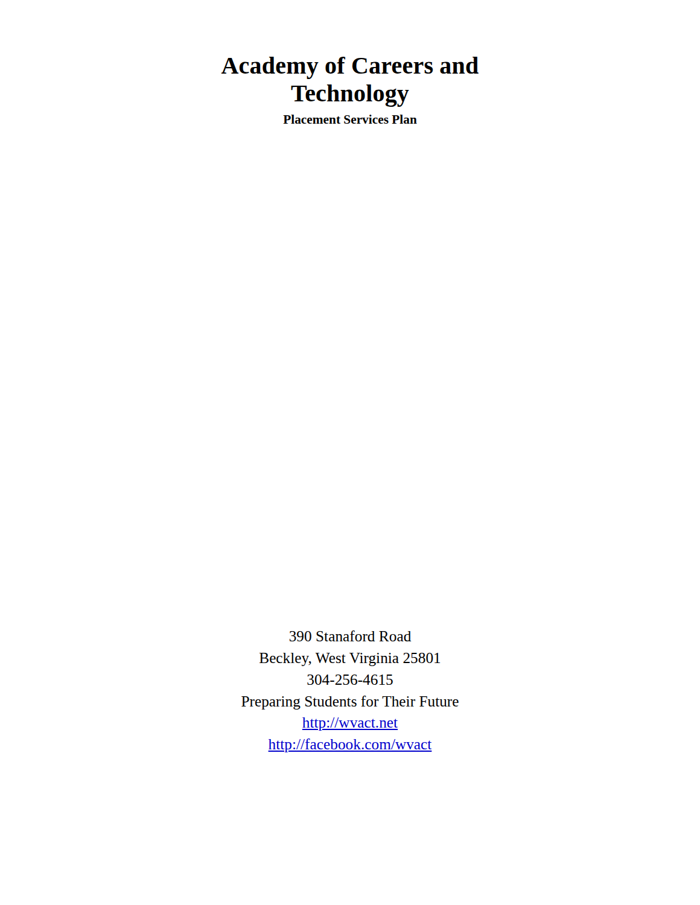Academy of Careers and
Technology
Placement Services Plan
390 Stanaford Road
Beckley, West Virginia 25801
304-256-4615
Preparing Students for Their Future
http://wvact.net
http://facebook.com/wvact